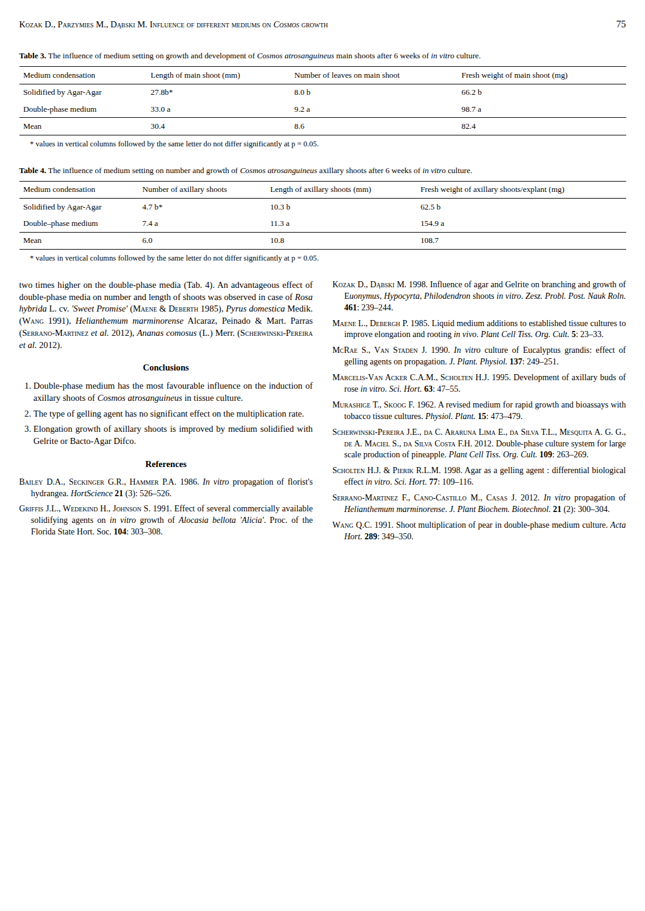Kozak D., Parzymies M., Dąbski M. Influence of different mediums on Cosmos growth
75
Table 3. The influence of medium setting on growth and development of Cosmos atrosanguineus main shoots after 6 weeks of in vitro culture.
| Medium condensation | Length of main shoot (mm) | Number of leaves on main shoot | Fresh weight of main shoot (mg) |
| --- | --- | --- | --- |
| Solidified by Agar-Agar | 27.8b* | 8.0 b | 66.2 b |
| Double-phase medium | 33.0 a | 9.2 a | 98.7 a |
| Mean | 30.4 | 8.6 | 82.4 |
* values in vertical columns followed by the same letter do not differ significantly at p = 0.05.
Table 4. The influence of medium setting on number and growth of Cosmos atrosanguineus axillary shoots after 6 weeks of in vitro culture.
| Medium condensation | Number of axillary shoots | Length of axillary shoots (mm) | Fresh weight of axillary shoots/explant (mg) |
| --- | --- | --- | --- |
| Solidified by Agar-Agar | 4.7 b* | 10.3 b | 62.5 b |
| Double–phase medium | 7.4 a | 11.3 a | 154.9 a |
| Mean | 6.0 | 10.8 | 108.7 |
* values in vertical columns followed by the same letter do not differ significantly at p = 0.05.
two times higher on the double-phase media (Tab. 4). An advantageous effect of double-phase media on number and length of shoots was observed in case of Rosa hybrida L. cv. 'Sweet Promise' (Maene & Deberth 1985), Pyrus domestica Medik. (Wang 1991), Helianthemum marminorense Alcaraz, Peinado & Mart. Parras (Serrano-Martinez et al. 2012), Ananas comosus (L.) Merr. (Scherwinski-Pereira et al. 2012).
Conclusions
Double-phase medium has the most favourable influence on the induction of axillary shoots of Cosmos atrosanguineus in tissue culture.
The type of gelling agent has no significant effect on the multiplication rate.
Elongation growth of axillary shoots is improved by medium solidified with Gelrite or Bacto-Agar Difco.
References
Bailey D.A., Seckinger G.R., Hammer P.A. 1986. In vitro propagation of florist's hydrangea. HortScience 21 (3): 526–526.
Griffis J.L., Wedekind H., Johnson S. 1991. Effect of several commercially available solidifying agents on in vitro growth of Alocasia bellota 'Alicia'. Proc. of the Florida State Hort. Soc. 104: 303–308.
Kozak D., Dąbski M. 1998. Influence of agar and Gelrite on branching and growth of Euonymus, Hypocyrta, Philodendron shoots in vitro. Zesz. Probl. Post. Nauk Roln. 461: 239–244.
Maene L., Debergh P. 1985. Liquid medium additions to established tissue cultures to improve elongation and rooting in vivo. Plant Cell Tiss. Org. Cult. 5: 23–33.
McRae S., Van Staden J. 1990. In vitro culture of Eucalyptus grandis: effect of gelling agents on propagation. J. Plant. Physiol. 137: 249–251.
Marcelis-Van Acker C.A.M., Scholten H.J. 1995. Development of axillary buds of rose in vitro. Sci. Hort. 63: 47–55.
Murashige T., Skoog F. 1962. A revised medium for rapid growth and bioassays with tobacco tissue cultures. Physiol. Plant. 15: 473–479.
Scherwinski-Pereira J.E., da C. Araruna Lima E., da Silva T.L., Mesquita A. G. G., de A. Maciel S., da Silva Costa F.H. 2012. Double-phase culture system for large scale production of pineapple. Plant Cell Tiss. Org. Cult. 109: 263–269.
Scholten H.J. & Pierik R.L.M. 1998. Agar as a gelling agent : differential biological effect in vitro. Sci. Hort. 77: 109–116.
Serrano-Martinez F., Cano-Castillo M., Casas J. 2012. In vitro propagation of Helianthemum marminorense. J. Plant Biochem. Biotechnol. 21 (2): 300–304.
Wang Q.C. 1991. Shoot multiplication of pear in double-phase medium culture. Acta Hort. 289: 349–350.